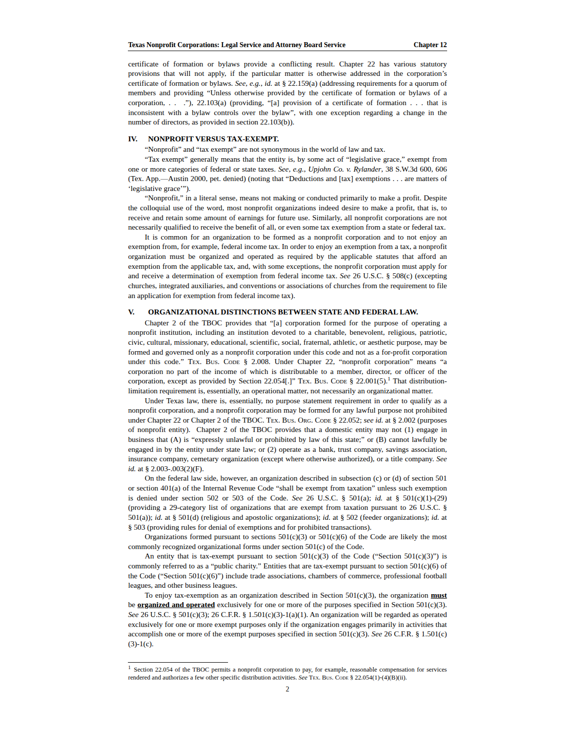Texas Nonprofit Corporations: Legal Service and Attorney Board Service
Chapter 12
certificate of formation or bylaws provide a conflicting result. Chapter 22 has various statutory provisions that will not apply, if the particular matter is otherwise addressed in the corporation’s certificate of formation or bylaws. See, e.g., id. at § 22.159(a) (addressing requirements for a quorum of members and providing “Unless otherwise provided by the certificate of formation or bylaws of a corporation, . . .”), 22.103(a) (providing, “[a] provision of a certificate of formation . . . that is inconsistent with a bylaw controls over the bylaw”, with one exception regarding a change in the number of directors, as provided in section 22.103(b)).
IV.
Nonprofit versus tax-exempt.
“Nonprofit” and “tax exempt” are not synonymous in the world of law and tax.
“Tax exempt” generally means that the entity is, by some act of “legislative grace,” exempt from one or more categories of federal or state taxes. See, e.g., Upjohn Co. v. Rylander, 38 S.W.3d 600, 606 (Tex. App.—Austin 2000, pet. denied) (noting that “Deductions and [tax] exemptions . . . are matters of ‘legislative grace’”).
“Nonprofit,” in a literal sense, means not making or conducted primarily to make a profit. Despite the colloquial use of the word, most nonprofit organizations indeed desire to make a profit, that is, to receive and retain some amount of earnings for future use. Similarly, all nonprofit corporations are not necessarily qualified to receive the benefit of all, or even some tax exemption from a state or federal tax.
It is common for an organization to be formed as a nonprofit corporation and to not enjoy an exemption from, for example, federal income tax. In order to enjoy an exemption from a tax, a nonprofit organization must be organized and operated as required by the applicable statutes that afford an exemption from the applicable tax, and, with some exceptions, the nonprofit corporation must apply for and receive a determination of exemption from federal income tax. See 26 U.S.C. § 508(c) (excepting churches, integrated auxiliaries, and conventions or associations of churches from the requirement to file an application for exemption from federal income tax).
V.
Organizational distinctions between state and federal law.
Chapter 2 of the TBOC provides that “[a] corporation formed for the purpose of operating a nonprofit institution, including an institution devoted to a charitable, benevolent, religious, patriotic, civic, cultural, missionary, educational, scientific, social, fraternal, athletic, or aesthetic purpose, may be formed and governed only as a nonprofit corporation under this code and not as a for-profit corporation under this code.” Tex. Bus. Code § 2.008. Under Chapter 22, “nonprofit corporation” means “a corporation no part of the income of which is distributable to a member, director, or officer of the corporation, except as provided by Section 22.054[.]” Tex. Bus. Code § 22.001(5).1 That distribution-limitation requirement is, essentially, an operational matter, not necessarily an organizational matter.
Under Texas law, there is, essentially, no purpose statement requirement in order to qualify as a nonprofit corporation, and a nonprofit corporation may be formed for any lawful purpose not prohibited under Chapter 22 or Chapter 2 of the TBOC. Tex. Bus. Org. Code § 22.052; see id. at § 2.002 (purposes of nonprofit entity). Chapter 2 of the TBOC provides that a domestic entity may not (1) engage in business that (A) is “expressly unlawful or prohibited by law of this state;” or (B) cannot lawfully be engaged in by the entity under state law; or (2) operate as a bank, trust company, savings association, insurance company, cemetary organization (except where otherwise authorized), or a title company. See id. at § 2.003-.003(2)(F).
On the federal law side, however, an organization described in subsection (c) or (d) of section 501 or section 401(a) of the Internal Revenue Code “shall be exempt from taxation” unless such exemption is denied under section 502 or 503 of the Code. See 26 U.S.C. § 501(a); id. at § 501(c)(1)-(29) (providing a 29-category list of organizations that are exempt from taxation pursuant to 26 U.S.C. § 501(a)); id. at § 501(d) (religious and apostolic organizations); id. at § 502 (feeder organizations); id. at § 503 (providing rules for denial of exemptions and for prohibited transactions).
Organizations formed pursuant to sections 501(c)(3) or 501(c)(6) of the Code are likely the most commonly recognized organizational forms under section 501(c) of the Code.
An entity that is tax-exempt pursuant to section 501(c)(3) of the Code (“Section 501(c)(3)”) is commonly referred to as a “public charity.” Entities that are tax-exempt pursuant to section 501(c)(6) of the Code (“Section 501(c)(6)”) include trade associations, chambers of commerce, professional football leagues, and other business leagues.
To enjoy tax-exemption as an organization described in Section 501(c)(3), the organization must be organized and operated exclusively for one or more of the purposes specified in Section 501(c)(3). See 26 U.S.C. § 501(c)(3); 26 C.F.R. § 1.501(c)(3)-1(a)(1). An organization will be regarded as operated exclusively for one or more exempt purposes only if the organization engages primarily in activities that accomplish one or more of the exempt purposes specified in section 501(c)(3). See 26 C.F.R. § 1.501(c)(3)-1(c).
1 Section 22.054 of the TBOC permits a nonprofit corporation to pay, for example, reasonable compensation for services rendered and authorizes a few other specific distribution activities. See Tex. Bus. Code § 22.054(1)-(4)(B)(ii).
2